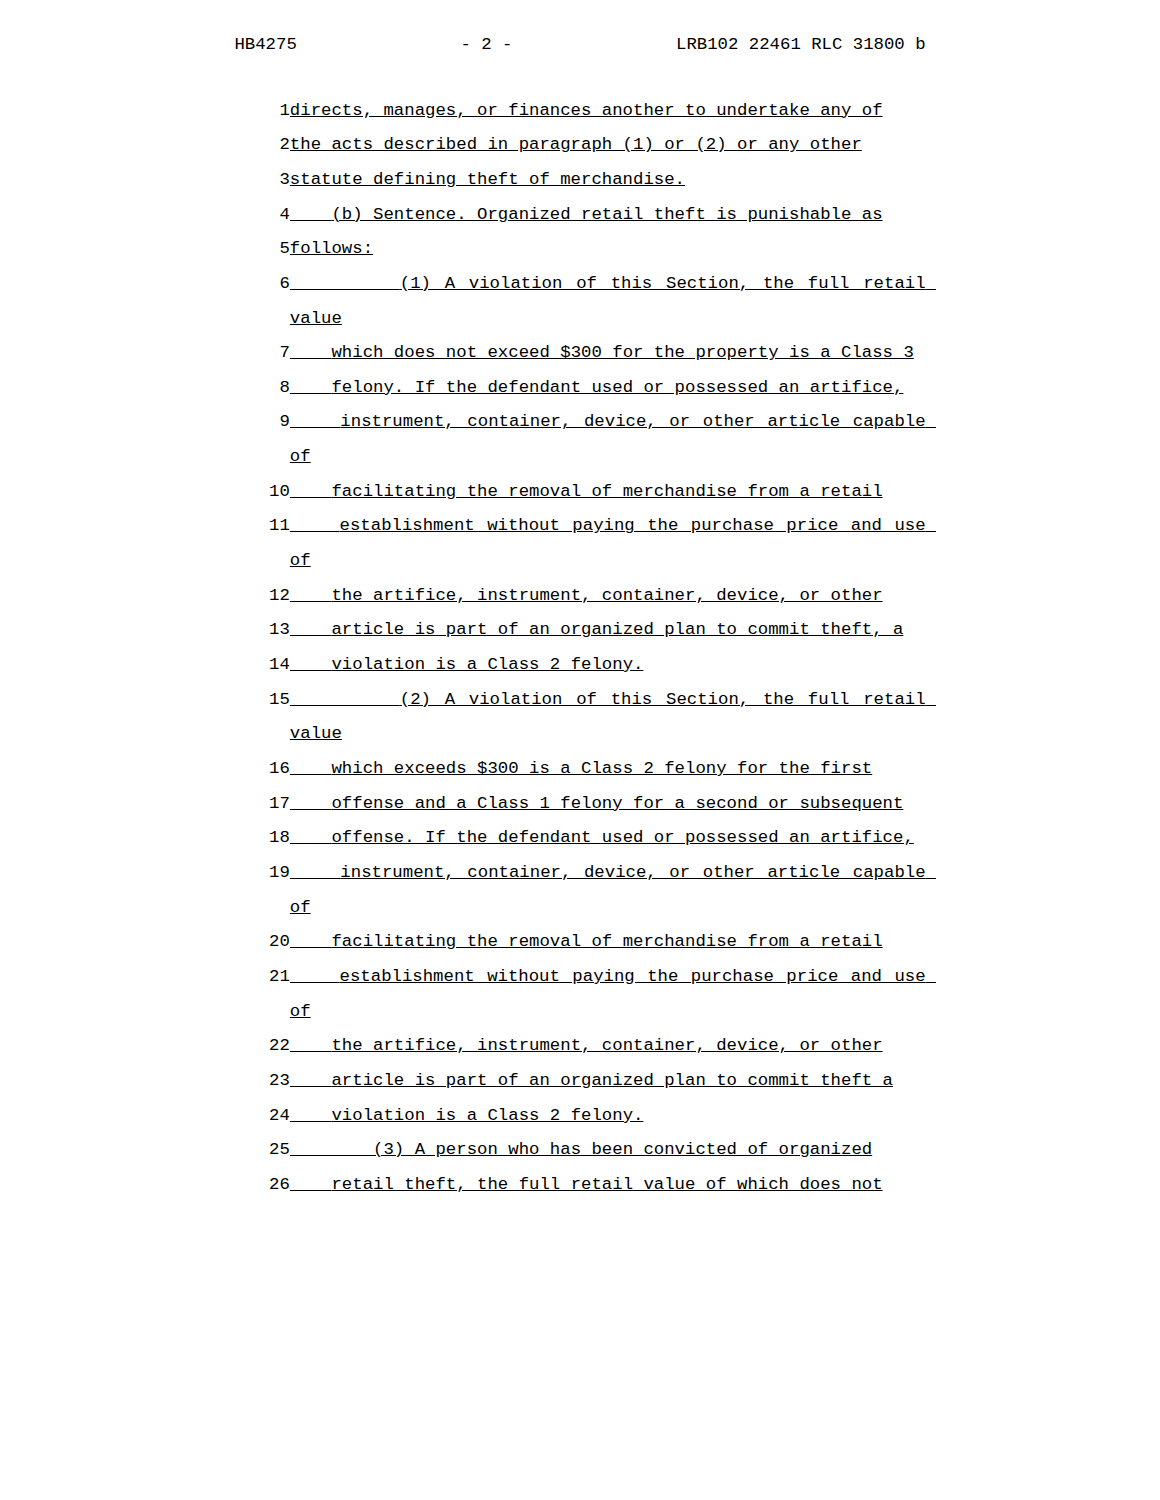HB4275 - 2 - LRB102 22461 RLC 31800 b
| 1 | directs, manages, or finances another to undertake any of |
| 2 | the acts described in paragraph (1) or (2) or any other |
| 3 | statute defining theft of merchandise. |
| 4 | (b) Sentence. Organized retail theft is punishable as |
| 5 | follows: |
| 6 | (1) A violation of this Section, the full retail value |
| 7 | which does not exceed $300 for the property is a Class 3 |
| 8 | felony. If the defendant used or possessed an artifice, |
| 9 | instrument, container, device, or other article capable of |
| 10 | facilitating the removal of merchandise from a retail |
| 11 | establishment without paying the purchase price and use of |
| 12 | the artifice, instrument, container, device, or other |
| 13 | article is part of an organized plan to commit theft, a |
| 14 | violation is a Class 2 felony. |
| 15 | (2) A violation of this Section, the full retail value |
| 16 | which exceeds $300 is a Class 2 felony for the first |
| 17 | offense and a Class 1 felony for a second or subsequent |
| 18 | offense. If the defendant used or possessed an artifice, |
| 19 | instrument, container, device, or other article capable of |
| 20 | facilitating the removal of merchandise from a retail |
| 21 | establishment without paying the purchase price and use of |
| 22 | the artifice, instrument, container, device, or other |
| 23 | article is part of an organized plan to commit theft a |
| 24 | violation is a Class 2 felony. |
| 25 | (3) A person who has been convicted of organized |
| 26 | retail theft, the full retail value of which does not |